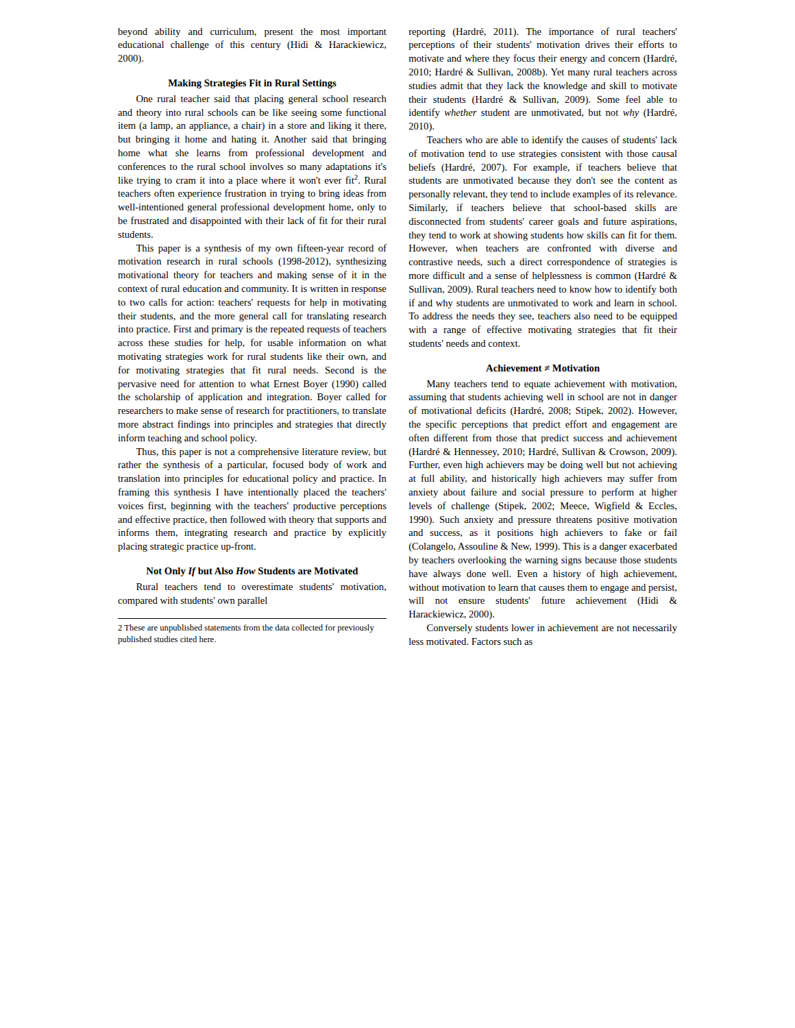beyond ability and curriculum, present the most important educational challenge of this century (Hidi & Harackiewicz, 2000).
Making Strategies Fit in Rural Settings
One rural teacher said that placing general school research and theory into rural schools can be like seeing some functional item (a lamp, an appliance, a chair) in a store and liking it there, but bringing it home and hating it. Another said that bringing home what she learns from professional development and conferences to the rural school involves so many adaptations it's like trying to cram it into a place where it won't ever fit2. Rural teachers often experience frustration in trying to bring ideas from well-intentioned general professional development home, only to be frustrated and disappointed with their lack of fit for their rural students.
This paper is a synthesis of my own fifteen-year record of motivation research in rural schools (1998-2012), synthesizing motivational theory for teachers and making sense of it in the context of rural education and community. It is written in response to two calls for action: teachers' requests for help in motivating their students, and the more general call for translating research into practice. First and primary is the repeated requests of teachers across these studies for help, for usable information on what motivating strategies work for rural students like their own, and for motivating strategies that fit rural needs. Second is the pervasive need for attention to what Ernest Boyer (1990) called the scholarship of application and integration. Boyer called for researchers to make sense of research for practitioners, to translate more abstract findings into principles and strategies that directly inform teaching and school policy.
Thus, this paper is not a comprehensive literature review, but rather the synthesis of a particular, focused body of work and translation into principles for educational policy and practice. In framing this synthesis I have intentionally placed the teachers' voices first, beginning with the teachers' productive perceptions and effective practice, then followed with theory that supports and informs them, integrating research and practice by explicitly placing strategic practice up-front.
Not Only If but Also How Students are Motivated
Rural teachers tend to overestimate students' motivation, compared with students' own parallel
2 These are unpublished statements from the data collected for previously published studies cited here.
reporting (Hardré, 2011). The importance of rural teachers' perceptions of their students' motivation drives their efforts to motivate and where they focus their energy and concern (Hardré, 2010; Hardré & Sullivan, 2008b). Yet many rural teachers across studies admit that they lack the knowledge and skill to motivate their students (Hardré & Sullivan, 2009). Some feel able to identify whether student are unmotivated, but not why (Hardré, 2010).
Teachers who are able to identify the causes of students' lack of motivation tend to use strategies consistent with those causal beliefs (Hardré, 2007). For example, if teachers believe that students are unmotivated because they don't see the content as personally relevant, they tend to include examples of its relevance. Similarly, if teachers believe that school-based skills are disconnected from students' career goals and future aspirations, they tend to work at showing students how skills can fit for them. However, when teachers are confronted with diverse and contrastive needs, such a direct correspondence of strategies is more difficult and a sense of helplessness is common (Hardré & Sullivan, 2009). Rural teachers need to know how to identify both if and why students are unmotivated to work and learn in school. To address the needs they see, teachers also need to be equipped with a range of effective motivating strategies that fit their students' needs and context.
Achievement ≠ Motivation
Many teachers tend to equate achievement with motivation, assuming that students achieving well in school are not in danger of motivational deficits (Hardré, 2008; Stipek, 2002). However, the specific perceptions that predict effort and engagement are often different from those that predict success and achievement (Hardré & Hennessey, 2010; Hardré, Sullivan & Crowson, 2009). Further, even high achievers may be doing well but not achieving at full ability, and historically high achievers may suffer from anxiety about failure and social pressure to perform at higher levels of challenge (Stipek, 2002; Meece, Wigfield & Eccles, 1990). Such anxiety and pressure threatens positive motivation and success, as it positions high achievers to fake or fail (Colangelo, Assouline & New, 1999). This is a danger exacerbated by teachers overlooking the warning signs because those students have always done well. Even a history of high achievement, without motivation to learn that causes them to engage and persist, will not ensure students' future achievement (Hidi & Harackiewicz, 2000).
Conversely students lower in achievement are not necessarily less motivated. Factors such as